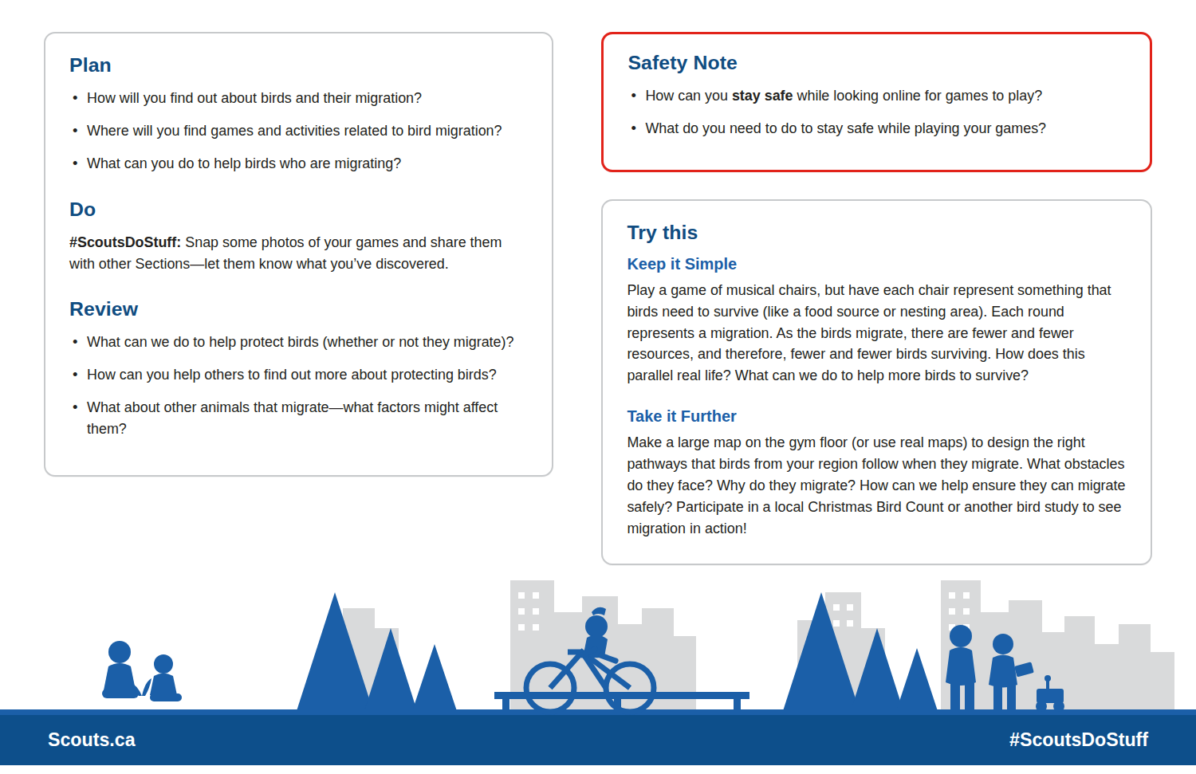Plan
How will you find out about birds and their migration?
Where will you find games and activities related to bird migration?
What can you do to help birds who are migrating?
Do
#ScoutsDoStuff: Snap some photos of your games and share them with other Sections—let them know what you’ve discovered.
Review
What can we do to help protect birds (whether or not they migrate)?
How can you help others to find out more about protecting birds?
What about other animals that migrate—what factors might affect them?
Safety Note
How can you stay safe while looking online for games to play?
What do you need to do to stay safe while playing your games?
Try this
Keep it Simple
Play a game of musical chairs, but have each chair represent something that birds need to survive (like a food source or nesting area). Each round represents a migration. As the birds migrate, there are fewer and fewer resources, and therefore, fewer and fewer birds surviving. How does this parallel real life? What can we do to help more birds to survive?
Take it Further
Make a large map on the gym floor (or use real maps) to design the right pathways that birds from your region follow when they migrate. What obstacles do they face? Why do they migrate? How can we help ensure they can migrate safely? Participate in a local Christmas Bird Count or another bird study to see migration in action!
Scouts.ca #ScoutsDoStuff